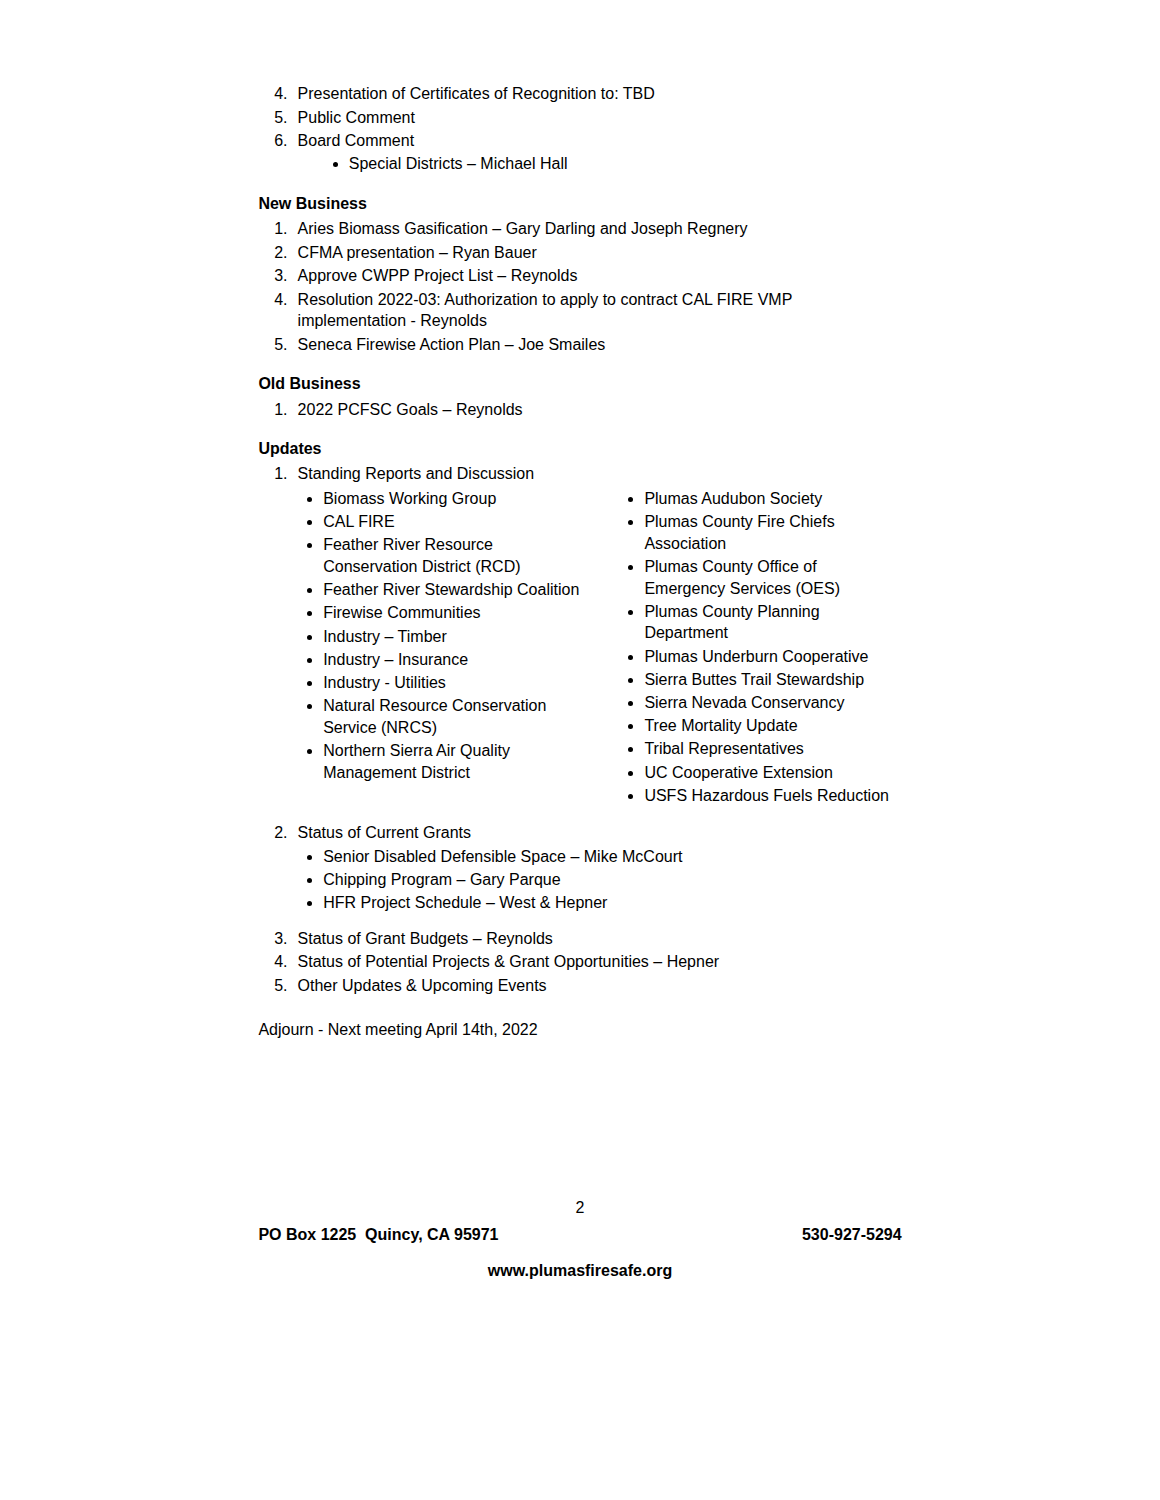Presentation of Certificates of Recognition to: TBD
Public Comment
Board Comment
Special Districts – Michael Hall
New Business
Aries Biomass Gasification – Gary Darling and Joseph Regnery
CFMA presentation – Ryan Bauer
Approve CWPP Project List – Reynolds
Resolution 2022-03: Authorization to apply to contract CAL FIRE VMP implementation - Reynolds
Seneca Firewise Action Plan – Joe Smailes
Old Business
2022 PCFSC Goals – Reynolds
Updates
Standing Reports and Discussion
Biomass Working Group
CAL FIRE
Feather River Resource Conservation District (RCD)
Feather River Stewardship Coalition
Firewise Communities
Industry – Timber
Industry – Insurance
Industry - Utilities
Natural Resource Conservation Service (NRCS)
Northern Sierra Air Quality Management District
Plumas Audubon Society
Plumas County Fire Chiefs Association
Plumas County Office of Emergency Services (OES)
Plumas County Planning Department
Plumas Underburn Cooperative
Sierra Buttes Trail Stewardship
Sierra Nevada Conservancy
Tree Mortality Update
Tribal Representatives
UC Cooperative Extension
USFS Hazardous Fuels Reduction
Status of Current Grants
Senior Disabled Defensible Space – Mike McCourt
Chipping Program – Gary Parque
HFR Project Schedule – West & Hepner
Status of Grant Budgets – Reynolds
Status of Potential Projects & Grant Opportunities – Hepner
Other Updates & Upcoming Events
Adjourn - Next meeting April 14th, 2022
2
PO Box 1225 Quincy, CA 95971 530-927-5294
www.plumasfiresafe.org